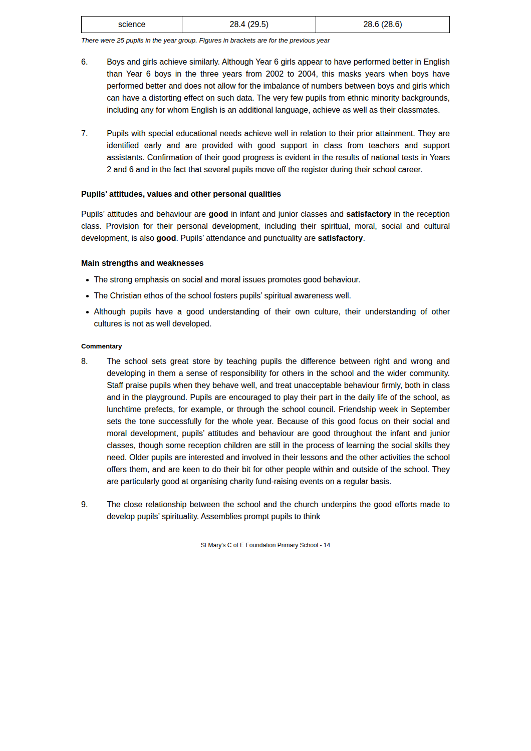| science | 28.4 (29.5) | 28.6 (28.6) |
There were 25 pupils in the year group. Figures in brackets are for the previous year
6.
Boys and girls achieve similarly. Although Year 6 girls appear to have performed better in English than Year 6 boys in the three years from 2002 to 2004, this masks years when boys have performed better and does not allow for the imbalance of numbers between boys and girls which can have a distorting effect on such data. The very few pupils from ethnic minority backgrounds, including any for whom English is an additional language, achieve as well as their classmates.
7.
Pupils with special educational needs achieve well in relation to their prior attainment. They are identified early and are provided with good support in class from teachers and support assistants. Confirmation of their good progress is evident in the results of national tests in Years 2 and 6 and in the fact that several pupils move off the register during their school career.
Pupils’ attitudes, values and other personal qualities
Pupils’ attitudes and behaviour are good in infant and junior classes and satisfactory in the reception class. Provision for their personal development, including their spiritual, moral, social and cultural development, is also good. Pupils’ attendance and punctuality are satisfactory.
Main strengths and weaknesses
The strong emphasis on social and moral issues promotes good behaviour.
The Christian ethos of the school fosters pupils’ spiritual awareness well.
Although pupils have a good understanding of their own culture, their understanding of other cultures is not as well developed.
Commentary
8.
The school sets great store by teaching pupils the difference between right and wrong and developing in them a sense of responsibility for others in the school and the wider community. Staff praise pupils when they behave well, and treat unacceptable behaviour firmly, both in class and in the playground. Pupils are encouraged to play their part in the daily life of the school, as lunchtime prefects, for example, or through the school council. Friendship week in September sets the tone successfully for the whole year. Because of this good focus on their social and moral development, pupils’ attitudes and behaviour are good throughout the infant and junior classes, though some reception children are still in the process of learning the social skills they need. Older pupils are interested and involved in their lessons and the other activities the school offers them, and are keen to do their bit for other people within and outside of the school. They are particularly good at organising charity fund-raising events on a regular basis.
9.
The close relationship between the school and the church underpins the good efforts made to develop pupils’ spirituality. Assemblies prompt pupils to think
St Mary's C of E Foundation Primary School - 14